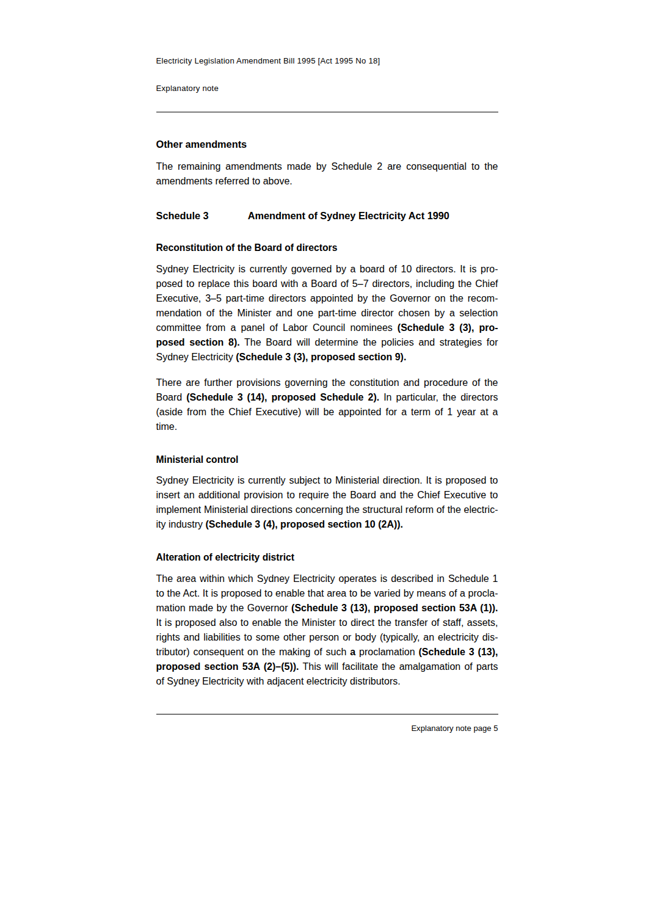Electricity Legislation Amendment Bill 1995 [Act 1995 No 18]
Explanatory note
Other amendments
The remaining amendments made by Schedule 2 are consequential to the amendments referred to above.
Schedule 3 Amendment of Sydney Electricity Act 1990
Reconstitution of the Board of directors
Sydney Electricity is currently governed by a board of 10 directors. It is proposed to replace this board with a Board of 5–7 directors, including the Chief Executive, 3–5 part-time directors appointed by the Governor on the recommendation of the Minister and one part-time director chosen by a selection committee from a panel of Labor Council nominees (Schedule 3 (3), proposed section 8). The Board will determine the policies and strategies for Sydney Electricity (Schedule 3 (3), proposed section 9).
There are further provisions governing the constitution and procedure of the Board (Schedule 3 (14), proposed Schedule 2). In particular, the directors (aside from the Chief Executive) will be appointed for a term of 1 year at a time.
Ministerial control
Sydney Electricity is currently subject to Ministerial direction. It is proposed to insert an additional provision to require the Board and the Chief Executive to implement Ministerial directions concerning the structural reform of the electricity industry (Schedule 3 (4), proposed section 10 (2A)).
Alteration of electricity district
The area within which Sydney Electricity operates is described in Schedule 1 to the Act. It is proposed to enable that area to be varied by means of a proclamation made by the Governor (Schedule 3 (13), proposed section 53A (1)). It is proposed also to enable the Minister to direct the transfer of staff, assets, rights and liabilities to some other person or body (typically, an electricity distributor) consequent on the making of such a proclamation (Schedule 3 (13), proposed section 53A (2)–(5)). This will facilitate the amalgamation of parts of Sydney Electricity with adjacent electricity distributors.
Explanatory note page 5